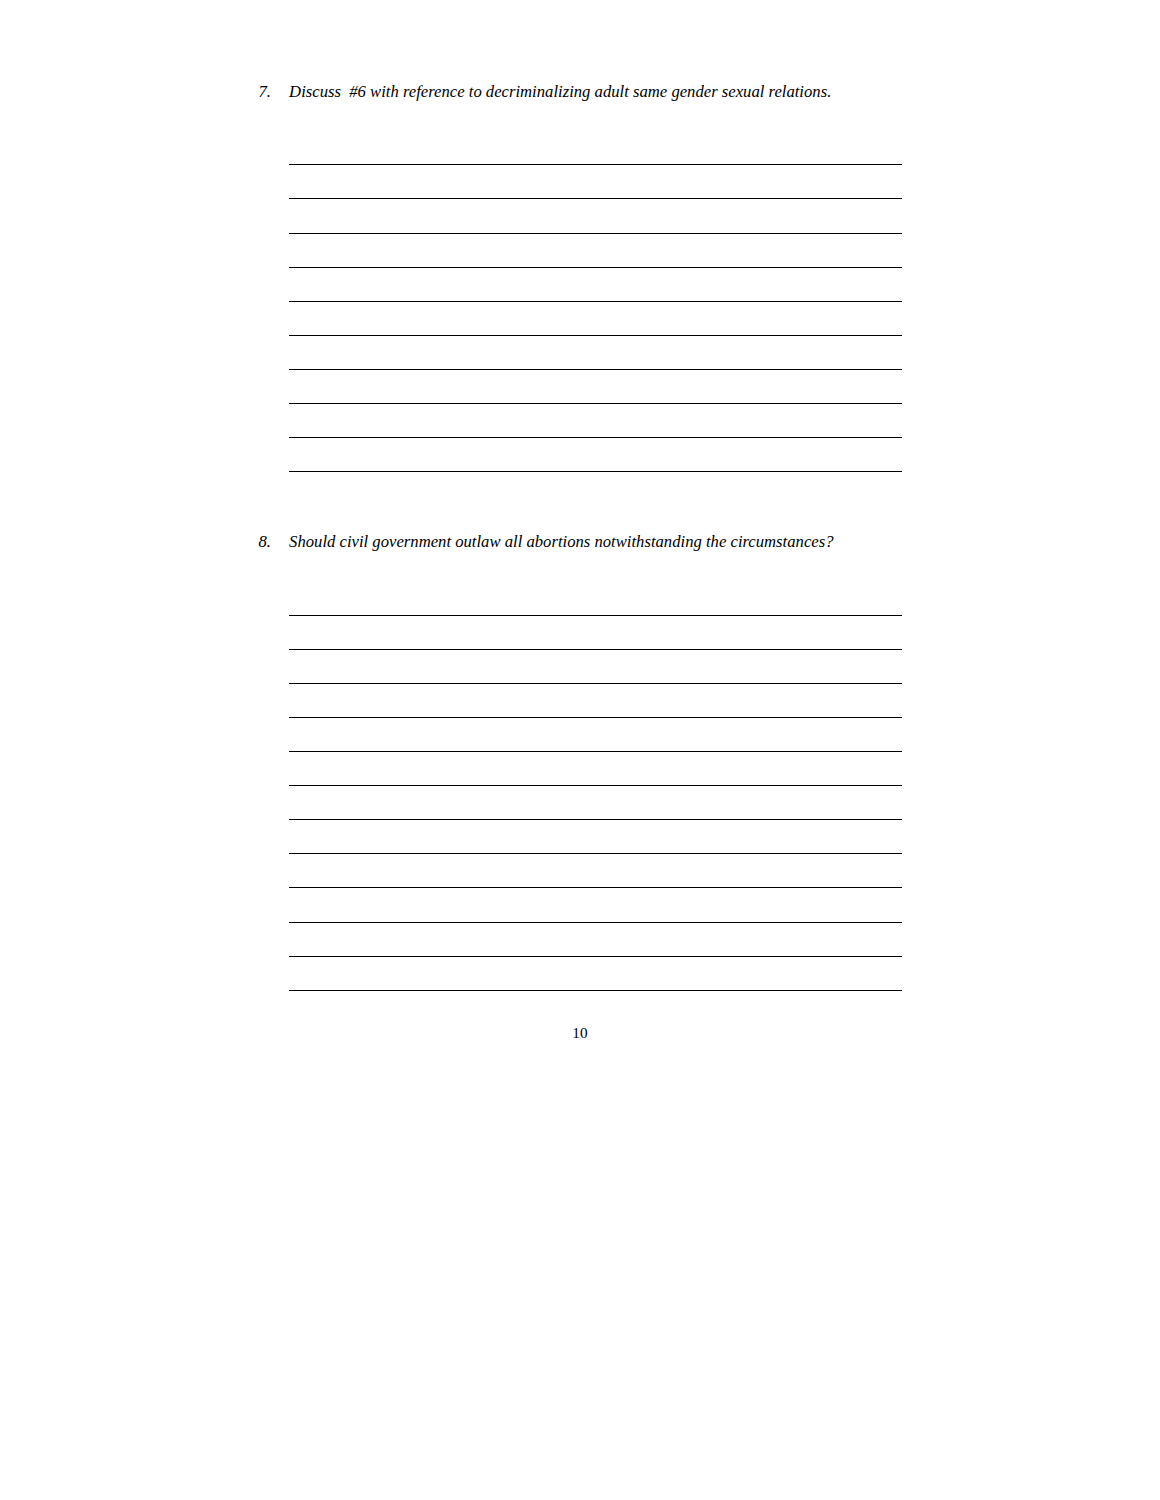Discuss #6 with reference to decriminalizing adult same gender sexual relations.
Should civil government outlaw all abortions notwithstanding the circumstances?
10